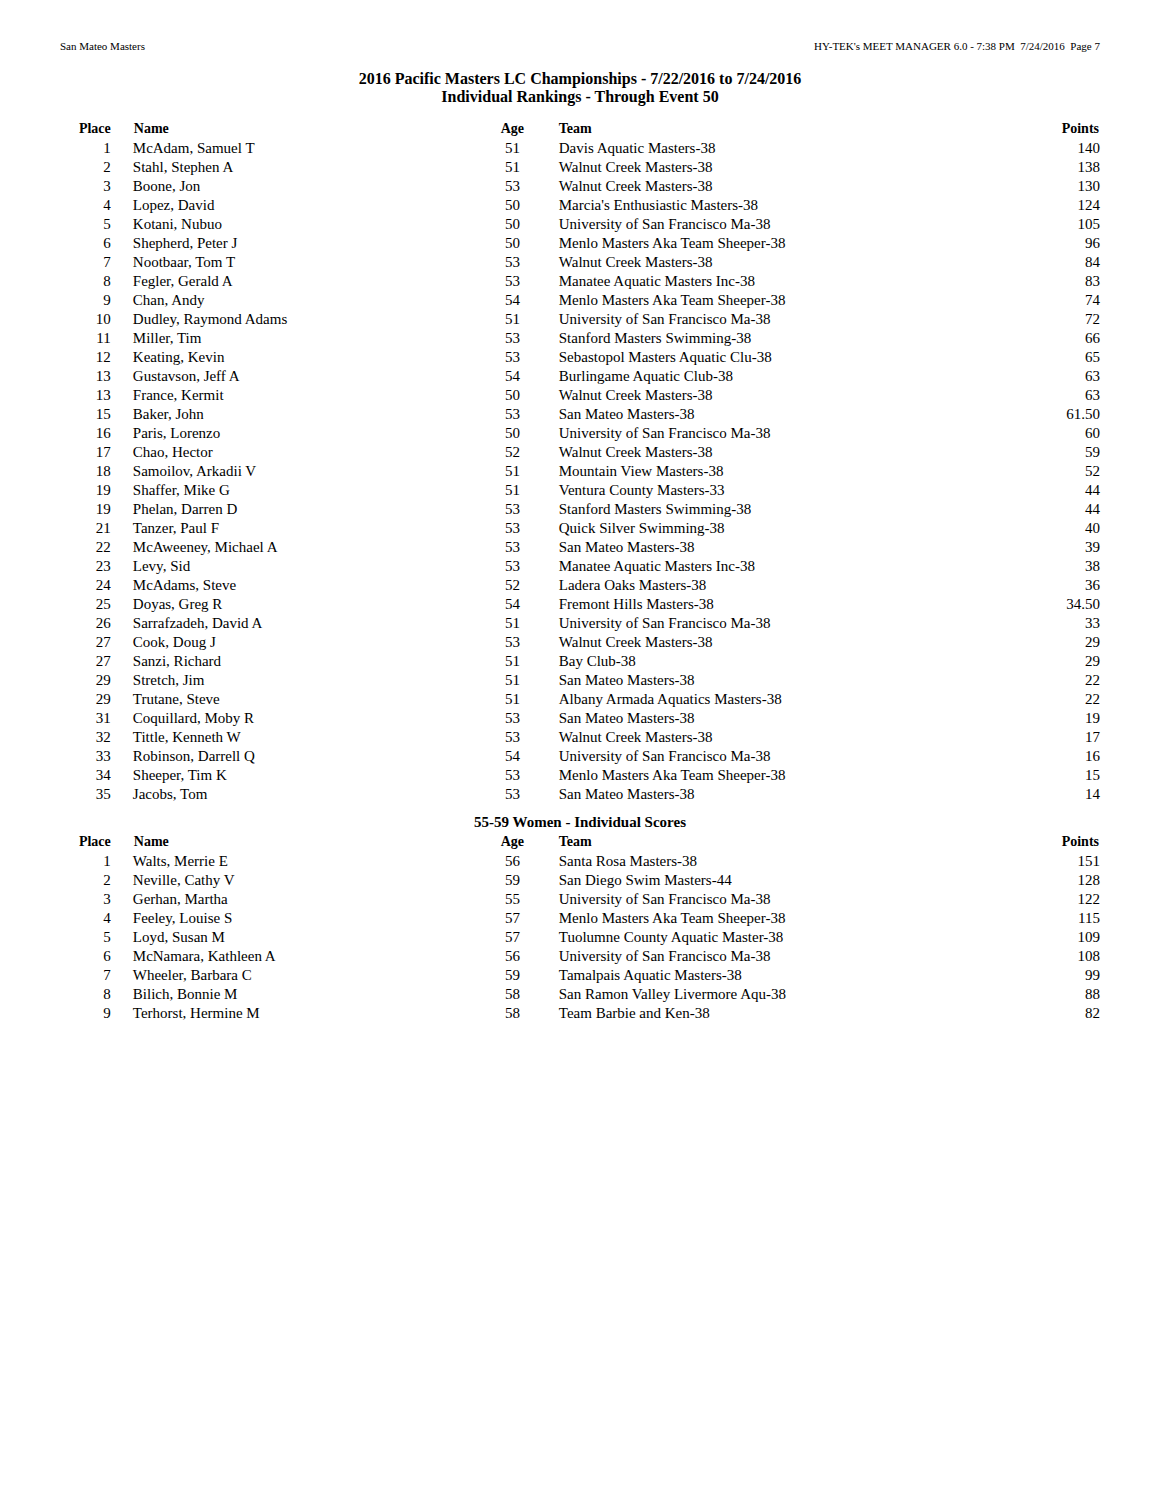San Mateo Masters HY-TEK's MEET MANAGER 6.0 - 7:38 PM 7/24/2016 Page 7
2016 Pacific Masters LC Championships - 7/22/2016 to 7/24/2016
Individual Rankings - Through Event 50
| Place | Name | Age | Team | Points |
| --- | --- | --- | --- | --- |
| 1 | McAdam, Samuel T | 51 | Davis Aquatic Masters-38 | 140 |
| 2 | Stahl, Stephen A | 51 | Walnut Creek Masters-38 | 138 |
| 3 | Boone, Jon | 53 | Walnut Creek Masters-38 | 130 |
| 4 | Lopez, David | 50 | Marcia's Enthusiastic Masters-38 | 124 |
| 5 | Kotani, Nubuo | 50 | University of San Francisco Ma-38 | 105 |
| 6 | Shepherd, Peter J | 50 | Menlo Masters Aka Team Sheeper-38 | 96 |
| 7 | Nootbaar, Tom T | 53 | Walnut Creek Masters-38 | 84 |
| 8 | Fegler, Gerald A | 53 | Manatee Aquatic Masters Inc-38 | 83 |
| 9 | Chan, Andy | 54 | Menlo Masters Aka Team Sheeper-38 | 74 |
| 10 | Dudley, Raymond Adams | 51 | University of San Francisco Ma-38 | 72 |
| 11 | Miller, Tim | 53 | Stanford Masters Swimming-38 | 66 |
| 12 | Keating, Kevin | 53 | Sebastopol Masters Aquatic Clu-38 | 65 |
| 13 | Gustavson, Jeff A | 54 | Burlingame Aquatic Club-38 | 63 |
| 13 | France, Kermit | 50 | Walnut Creek Masters-38 | 63 |
| 15 | Baker, John | 53 | San Mateo Masters-38 | 61.50 |
| 16 | Paris, Lorenzo | 50 | University of San Francisco Ma-38 | 60 |
| 17 | Chao, Hector | 52 | Walnut Creek Masters-38 | 59 |
| 18 | Samoilov, Arkadii V | 51 | Mountain View Masters-38 | 52 |
| 19 | Shaffer, Mike G | 51 | Ventura County Masters-33 | 44 |
| 19 | Phelan, Darren D | 53 | Stanford Masters Swimming-38 | 44 |
| 21 | Tanzer, Paul F | 53 | Quick Silver Swimming-38 | 40 |
| 22 | McAweeney, Michael A | 53 | San Mateo Masters-38 | 39 |
| 23 | Levy, Sid | 53 | Manatee Aquatic Masters Inc-38 | 38 |
| 24 | McAdams, Steve | 52 | Ladera Oaks Masters-38 | 36 |
| 25 | Doyas, Greg R | 54 | Fremont Hills Masters-38 | 34.50 |
| 26 | Sarrafzadeh, David A | 51 | University of San Francisco Ma-38 | 33 |
| 27 | Cook, Doug J | 53 | Walnut Creek Masters-38 | 29 |
| 27 | Sanzi, Richard | 51 | Bay Club-38 | 29 |
| 29 | Stretch, Jim | 51 | San Mateo Masters-38 | 22 |
| 29 | Trutane, Steve | 51 | Albany Armada Aquatics Masters-38 | 22 |
| 31 | Coquillard, Moby R | 53 | San Mateo Masters-38 | 19 |
| 32 | Tittle, Kenneth W | 53 | Walnut Creek Masters-38 | 17 |
| 33 | Robinson, Darrell Q | 54 | University of San Francisco Ma-38 | 16 |
| 34 | Sheeper, Tim K | 53 | Menlo Masters Aka Team Sheeper-38 | 15 |
| 35 | Jacobs, Tom | 53 | San Mateo Masters-38 | 14 |
55-59 Women - Individual Scores
| Place | Name | Age | Team | Points |
| --- | --- | --- | --- | --- |
| 1 | Walts, Merrie E | 56 | Santa Rosa Masters-38 | 151 |
| 2 | Neville, Cathy V | 59 | San Diego Swim Masters-44 | 128 |
| 3 | Gerhan, Martha | 55 | University of San Francisco Ma-38 | 122 |
| 4 | Feeley, Louise S | 57 | Menlo Masters Aka Team Sheeper-38 | 115 |
| 5 | Loyd, Susan M | 57 | Tuolumne County Aquatic Master-38 | 109 |
| 6 | McNamara, Kathleen A | 56 | University of San Francisco Ma-38 | 108 |
| 7 | Wheeler, Barbara C | 59 | Tamalpais Aquatic Masters-38 | 99 |
| 8 | Bilich, Bonnie M | 58 | San Ramon Valley Livermore Aqu-38 | 88 |
| 9 | Terhorst, Hermine M | 58 | Team Barbie and Ken-38 | 82 |